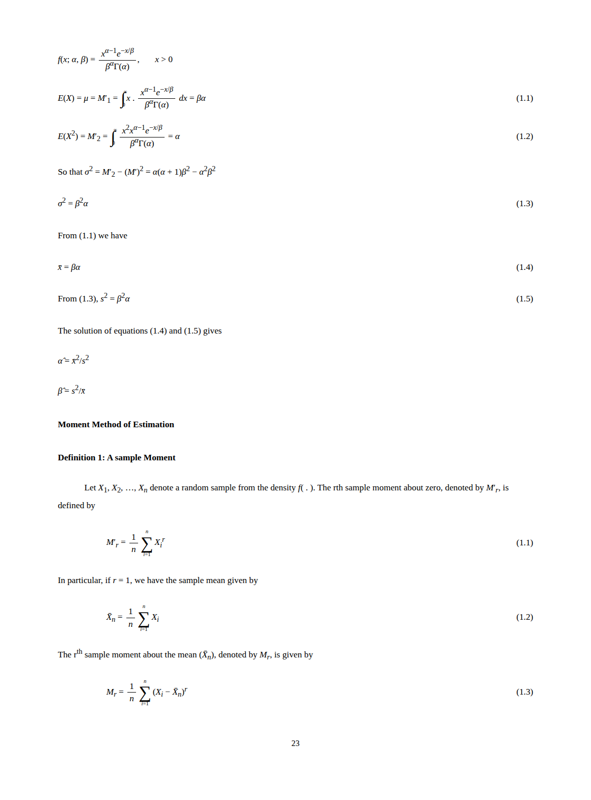f(x; α, β) = xα−1e−x/β βαΓ(α), x > 0
E(X) = μ = M′1 = ∞∫0 x . xα−1e−x/β βαΓ(α) dx = βα
(1.1)
E(X2) = M′2 = ∞∫0 x2xα−1e−x/β βαΓ(α) = α
(1.2)
So that σ2 = M′2 − (M′)2 = α(α + 1)β2 − α2β2
σ2 = β2α
(1.3)
From (1.1) we have
x̄ = βα
(1.4)
From (1.3), s2 = β2α
(1.5)
The solution of equations (1.4) and (1.5) gives
α̂ = x̄2/s2
β̂ = s2/x̄
Moment Method of Estimation
Definition 1: A sample Moment
Let X1, X2, …, Xn denote a random sample from the density f( . ). The rth sample moment about zero, denoted by M′r, is defined by
M′r = 1 n n∑i=1 Xir
(1.1)
In particular, if r = 1, we have the sample mean given by
X̄n = 1 n n∑i=1 Xi
(1.2)
The rth sample moment about the mean (X̄n), denoted by Mr, is given by
Mr = 1 n n∑i=1(Xi − X̄n)r
(1.3)
23